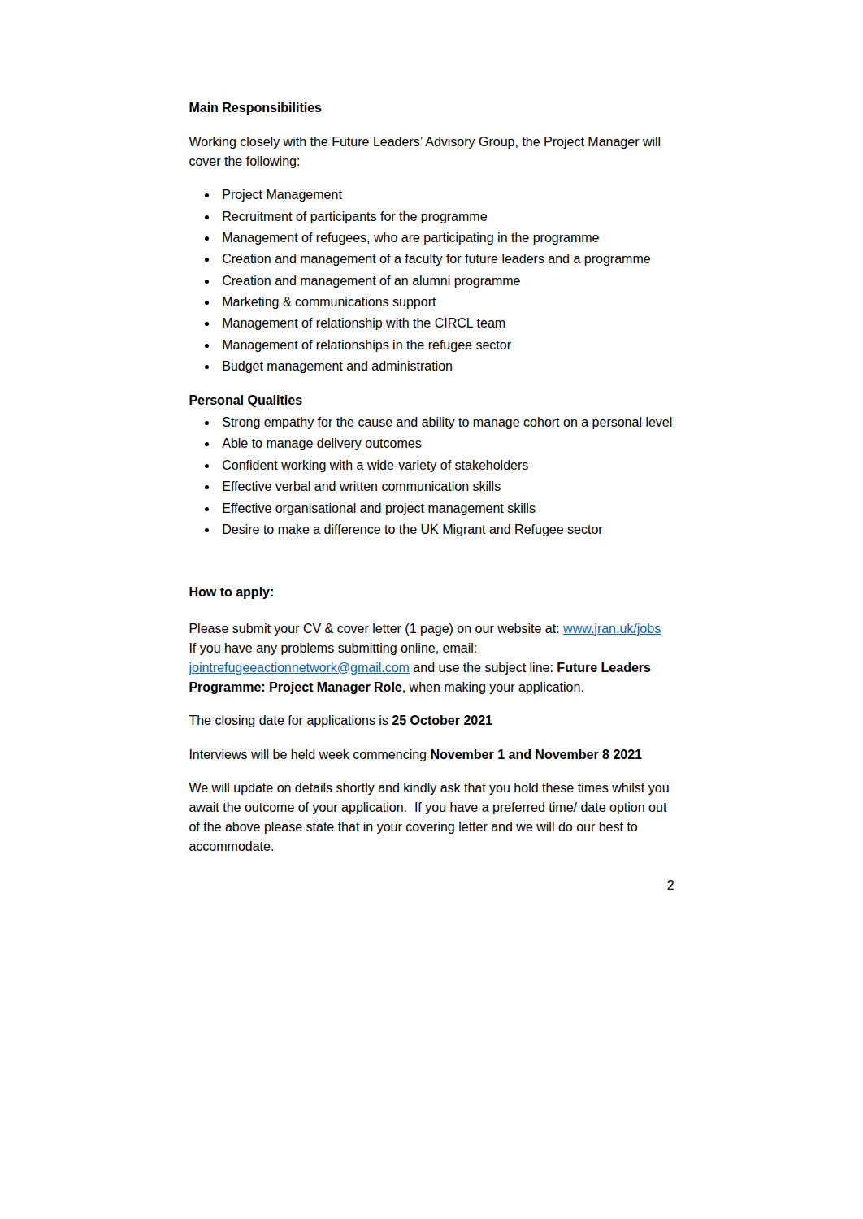Main Responsibilities
Working closely with the Future Leaders’ Advisory Group, the Project Manager will cover the following:
Project Management
Recruitment of participants for the programme
Management of refugees, who are participating in the programme
Creation and management of a faculty for future leaders and a programme
Creation and management of an alumni programme
Marketing & communications support
Management of relationship with the CIRCL team
Management of relationships in the refugee sector
Budget management and administration
Personal Qualities
Strong empathy for the cause and ability to manage cohort on a personal level
Able to manage delivery outcomes
Confident working with a wide-variety of stakeholders
Effective verbal and written communication skills
Effective organisational and project management skills
Desire to make a difference to the UK Migrant and Refugee sector
How to apply:
Please submit your CV & cover letter (1 page) on our website at: www.jran.uk/jobs
If you have any problems submitting online, email: jointrefugeeactionnetwork@gmail.com and use the subject line: Future Leaders Programme: Project Manager Role, when making your application.
The closing date for applications is 25 October 2021
Interviews will be held week commencing November 1 and November 8 2021
We will update on details shortly and kindly ask that you hold these times whilst you await the outcome of your application. If you have a preferred time/ date option out of the above please state that in your covering letter and we will do our best to accommodate.
2